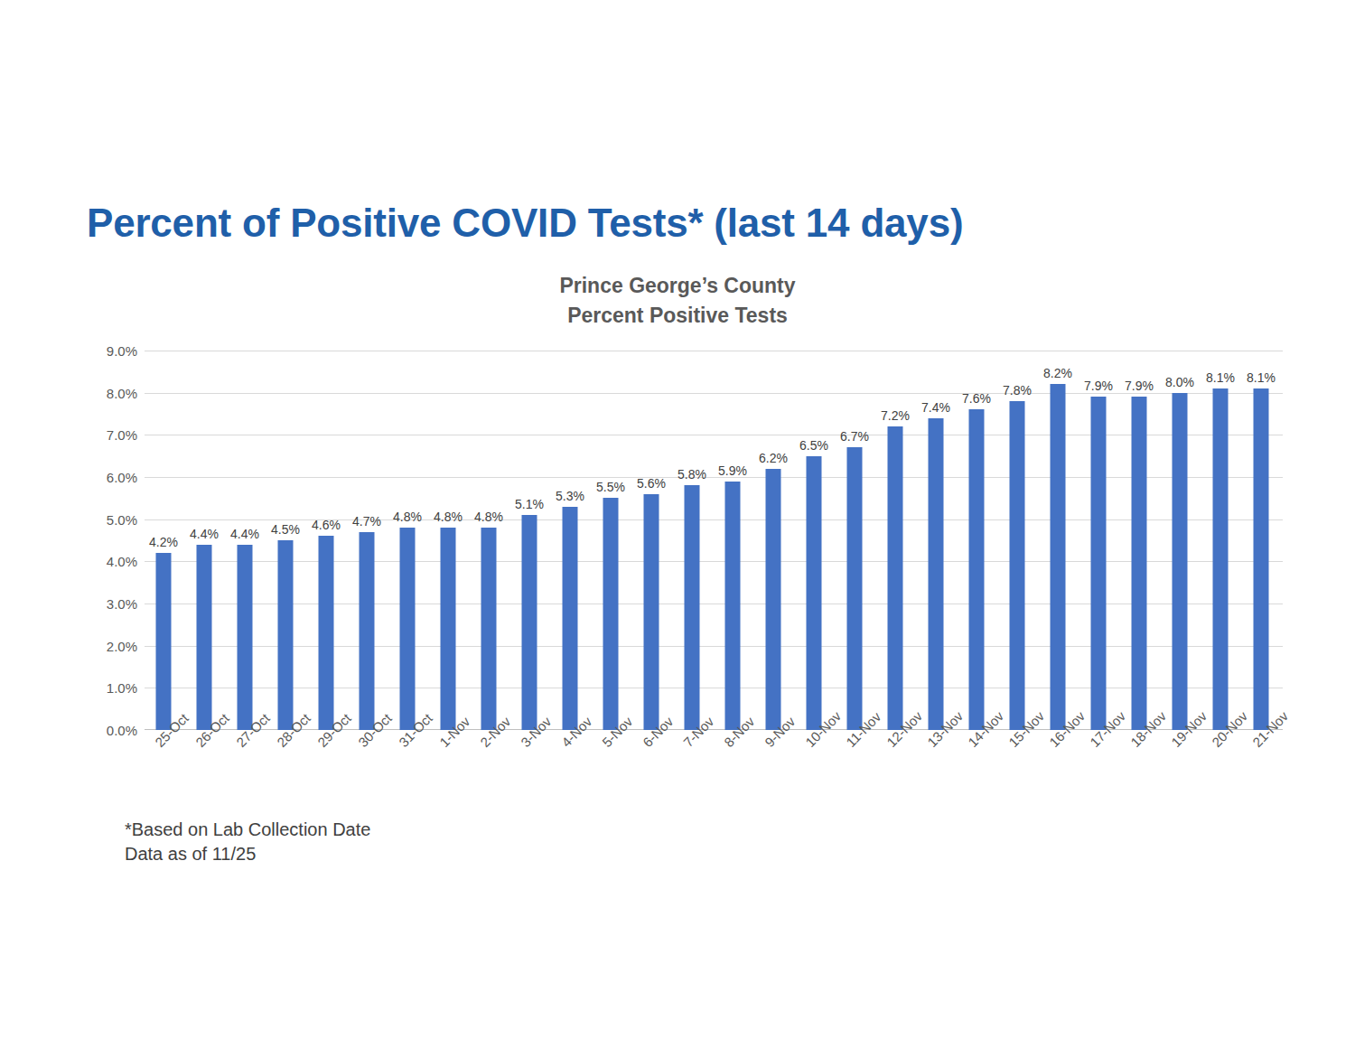Percent of Positive COVID Tests* (last 14 days)
Prince George’s County
Percent Positive Tests
9.0%
8.0%
7.0%
6.0%
5.0%
4.0%
3.0%
2.0%
1.0%
0.0%
4.2%
4.4%
4.4%
4.5%
4.6%
4.7%
4.8%
4.8%
4.8%
5.1%
5.3%
5.5%
5.6%
5.8%
5.9%
6.2%
6.5%
6.7%
7.2%
7.4%
7.6%
7.8%
8.2%
7.9%
7.9%
8.0%
8.1%
8.1%
25-Oct
26-Oct
27-Oct
28-Oct
29-Oct
30-Oct
31-Oct
1-Nov
2-Nov
3-Nov
4-Nov
5-Nov
6-Nov
7-Nov
8-Nov
9-Nov
10-Nov
11-Nov
12-Nov
13-Nov
14-Nov
15-Nov
16-Nov
17-Nov
18-Nov
19-Nov
20-Nov
21-Nov
*Based on Lab Collection Date
Data as of 11/25